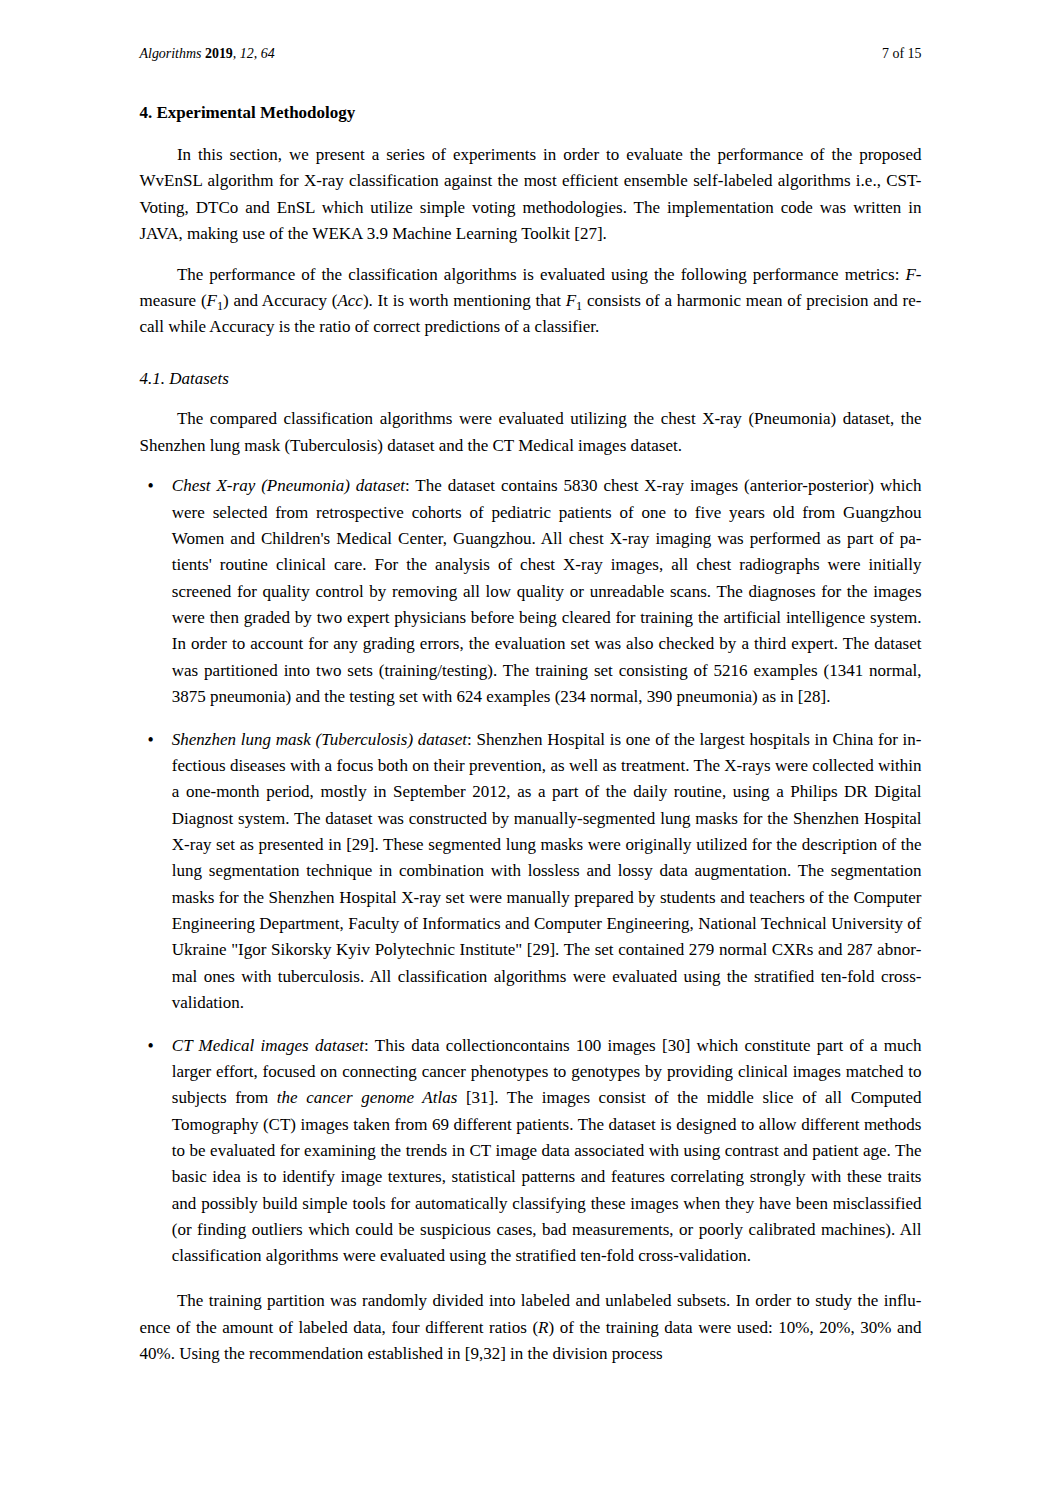Algorithms 2019, 12, 64 7 of 15
4. Experimental Methodology
In this section, we present a series of experiments in order to evaluate the performance of the proposed WvEnSL algorithm for X-ray classification against the most efficient ensemble self-labeled algorithms i.e., CST-Voting, DTCo and EnSL which utilize simple voting methodologies. The implementation code was written in JAVA, making use of the WEKA 3.9 Machine Learning Toolkit [27].
The performance of the classification algorithms is evaluated using the following performance metrics: F-measure (F1) and Accuracy (Acc). It is worth mentioning that F1 consists of a harmonic mean of precision and recall while Accuracy is the ratio of correct predictions of a classifier.
4.1. Datasets
The compared classification algorithms were evaluated utilizing the chest X-ray (Pneumonia) dataset, the Shenzhen lung mask (Tuberculosis) dataset and the CT Medical images dataset.
Chest X-ray (Pneumonia) dataset: The dataset contains 5830 chest X-ray images (anterior-posterior) which were selected from retrospective cohorts of pediatric patients of one to five years old from Guangzhou Women and Children's Medical Center, Guangzhou. All chest X-ray imaging was performed as part of patients' routine clinical care. For the analysis of chest X-ray images, all chest radiographs were initially screened for quality control by removing all low quality or unreadable scans. The diagnoses for the images were then graded by two expert physicians before being cleared for training the artificial intelligence system. In order to account for any grading errors, the evaluation set was also checked by a third expert. The dataset was partitioned into two sets (training/testing). The training set consisting of 5216 examples (1341 normal, 3875 pneumonia) and the testing set with 624 examples (234 normal, 390 pneumonia) as in [28].
Shenzhen lung mask (Tuberculosis) dataset: Shenzhen Hospital is one of the largest hospitals in China for infectious diseases with a focus both on their prevention, as well as treatment. The X-rays were collected within a one-month period, mostly in September 2012, as a part of the daily routine, using a Philips DR Digital Diagnost system. The dataset was constructed by manually-segmented lung masks for the Shenzhen Hospital X-ray set as presented in [29]. These segmented lung masks were originally utilized for the description of the lung segmentation technique in combination with lossless and lossy data augmentation. The segmentation masks for the Shenzhen Hospital X-ray set were manually prepared by students and teachers of the Computer Engineering Department, Faculty of Informatics and Computer Engineering, National Technical University of Ukraine "Igor Sikorsky Kyiv Polytechnic Institute" [29]. The set contained 279 normal CXRs and 287 abnormal ones with tuberculosis. All classification algorithms were evaluated using the stratified ten-fold cross-validation.
CT Medical images dataset: This data collectioncontains 100 images [30] which constitute part of a much larger effort, focused on connecting cancer phenotypes to genotypes by providing clinical images matched to subjects from the cancer genome Atlas [31]. The images consist of the middle slice of all Computed Tomography (CT) images taken from 69 different patients. The dataset is designed to allow different methods to be evaluated for examining the trends in CT image data associated with using contrast and patient age. The basic idea is to identify image textures, statistical patterns and features correlating strongly with these traits and possibly build simple tools for automatically classifying these images when they have been misclassified (or finding outliers which could be suspicious cases, bad measurements, or poorly calibrated machines). All classification algorithms were evaluated using the stratified ten-fold cross-validation.
The training partition was randomly divided into labeled and unlabeled subsets. In order to study the influence of the amount of labeled data, four different ratios (R) of the training data were used: 10%, 20%, 30% and 40%. Using the recommendation established in [9,32] in the division process